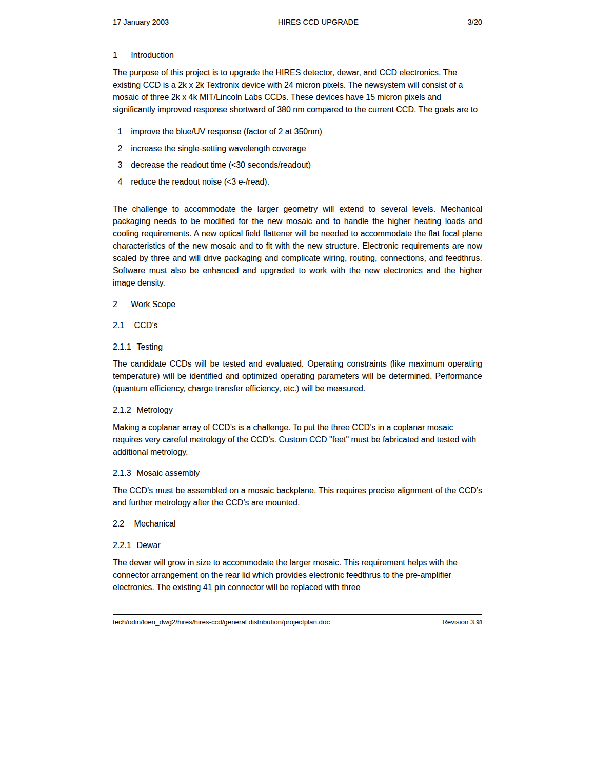17 January 2003 HIRES CCD UPGRADE 3/20
1 Introduction
The purpose of this project is to upgrade the HIRES detector, dewar, and CCD electronics. The existing CCD is a 2k x 2k Textronix device with 24 micron pixels. The newsystem will consist of a mosaic of three 2k x 4k MIT/Lincoln Labs CCDs. These devices have 15 micron pixels and significantly improved response shortward of 380 nm compared to the current CCD. The goals are to
improve the blue/UV response (factor of 2 at 350nm)
increase the single-setting wavelength coverage
decrease the readout time (<30 seconds/readout)
reduce the readout noise (<3 e-/read).
The challenge to accommodate the larger geometry will extend to several levels. Mechanical packaging needs to be modified for the new mosaic and to handle the higher heating loads and cooling requirements. A new optical field flattener will be needed to accommodate the flat focal plane characteristics of the new mosaic and to fit with the new structure. Electronic requirements are now scaled by three and will drive packaging and complicate wiring, routing, connections, and feedthrus. Software must also be enhanced and upgraded to work with the new electronics and the higher image density.
2 Work Scope
2.1 CCD’s
2.1.1 Testing
The candidate CCDs will be tested and evaluated. Operating constraints (like maximum operating temperature) will be identified and optimized operating parameters will be determined. Performance (quantum efficiency, charge transfer efficiency, etc.) will be measured.
2.1.2 Metrology
Making a coplanar array of CCD’s is a challenge. To put the three CCD’s in a coplanar mosaic requires very careful metrology of the CCD’s. Custom CCD "feet" must be fabricated and tested with additional metrology.
2.1.3 Mosaic assembly
The CCD’s must be assembled on a mosaic backplane. This requires precise alignment of the CCD’s and further metrology after the CCD’s are mounted.
2.2 Mechanical
2.2.1 Dewar
The dewar will grow in size to accommodate the larger mosaic. This requirement helps with the connector arrangement on the rear lid which provides electronic feedthrus to the pre-amplifier electronics. The existing 41 pin connector will be replaced with three
tech/odin/loen_dwg2/hires/hires-ccd/general distribution/projectplan.doc Revision 3.98